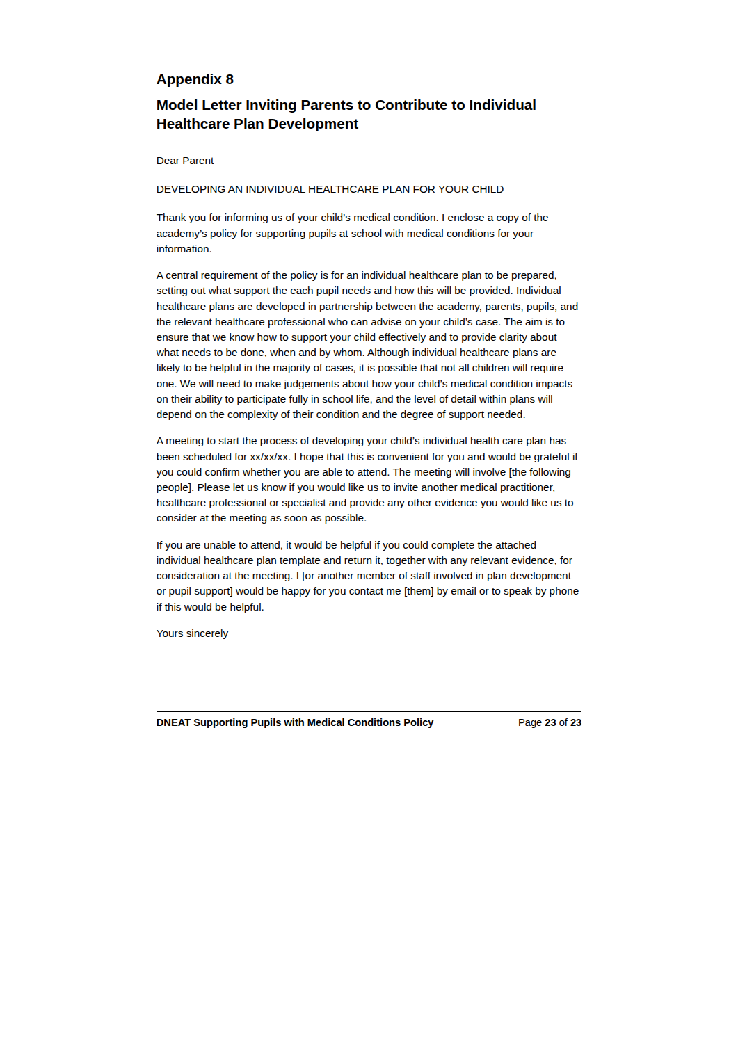Appendix 8
Model Letter Inviting Parents to Contribute to Individual Healthcare Plan Development
Dear Parent
DEVELOPING AN INDIVIDUAL HEALTHCARE PLAN FOR YOUR CHILD
Thank you for informing us of your child’s medical condition. I enclose a copy of the academy’s policy for supporting pupils at school with medical conditions for your information.
A central requirement of the policy is for an individual healthcare plan to be prepared, setting out what support the each pupil needs and how this will be provided. Individual healthcare plans are developed in partnership between the academy, parents, pupils, and the relevant healthcare professional who can advise on your child’s case. The aim is to ensure that we know how to support your child effectively and to provide clarity about what needs to be done, when and by whom. Although individual healthcare plans are likely to be helpful in the majority of cases, it is possible that not all children will require one. We will need to make judgements about how your child’s medical condition impacts on their ability to participate fully in school life, and the level of detail within plans will depend on the complexity of their condition and the degree of support needed.
A meeting to start the process of developing your child’s individual health care plan has been scheduled for xx/xx/xx. I hope that this is convenient for you and would be grateful if you could confirm whether you are able to attend. The meeting will involve [the following people]. Please let us know if you would like us to invite another medical practitioner, healthcare professional or specialist and provide any other evidence you would like us to consider at the meeting as soon as possible.
If you are unable to attend, it would be helpful if you could complete the attached individual healthcare plan template and return it, together with any relevant evidence, for consideration at the meeting. I [or another member of staff involved in plan development or pupil support] would be happy for you contact me [them] by email or to speak by phone if this would be helpful.
Yours sincerely
DNEAT Supporting Pupils with Medical Conditions Policy Page 23 of 23